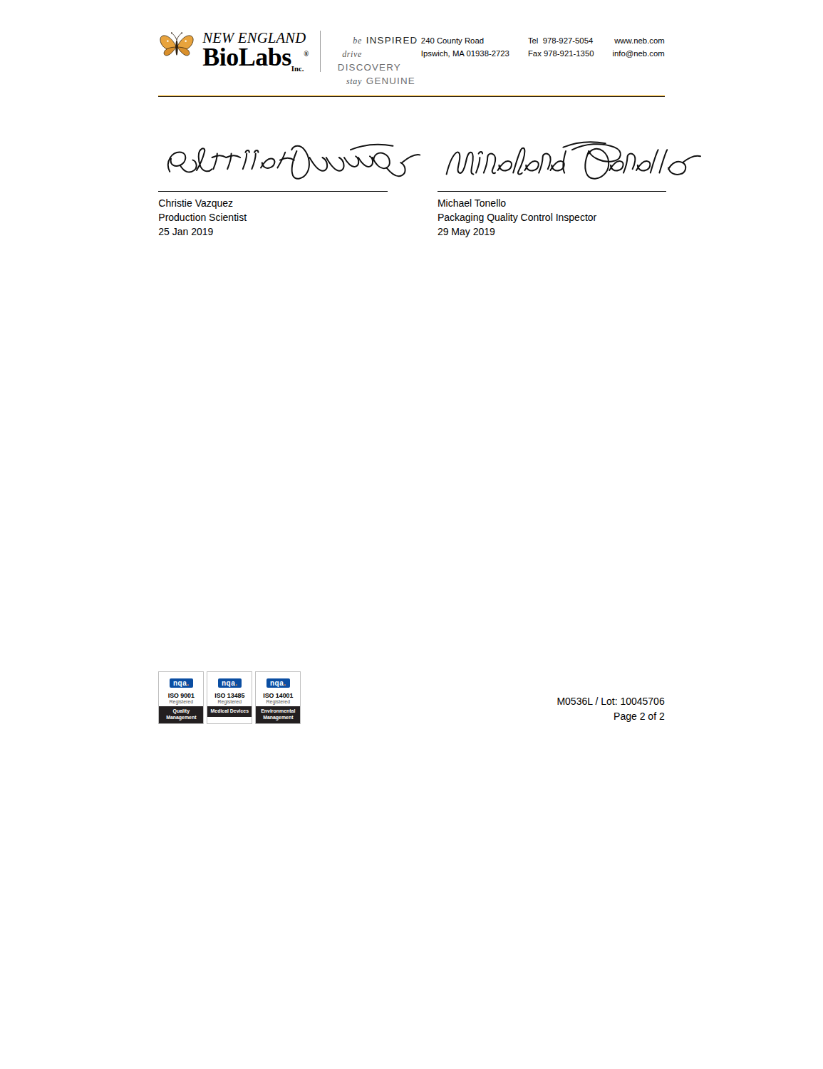NEW ENGLAND BioLabsInc.®
be INSPIRED
drive DISCOVERY
stay GENUINE
240 County Road
Ipswich, MA 01938-2723
Tel 978-927-5054
Fax 978-921-1350
www.neb.com
info@neb.com
Christie Vazquez
Production Scientist
25 Jan 2019
Michael Tonello
Packaging Quality Control Inspector
29 May 2019
nqa.
ISO 9001
Registered
Quality
Management
nqa.
ISO 13485
Registered
Medical Devices
nqa.
ISO 14001
Registered
Environmental
Management
M0536L / Lot: 10045706
Page 2 of 2